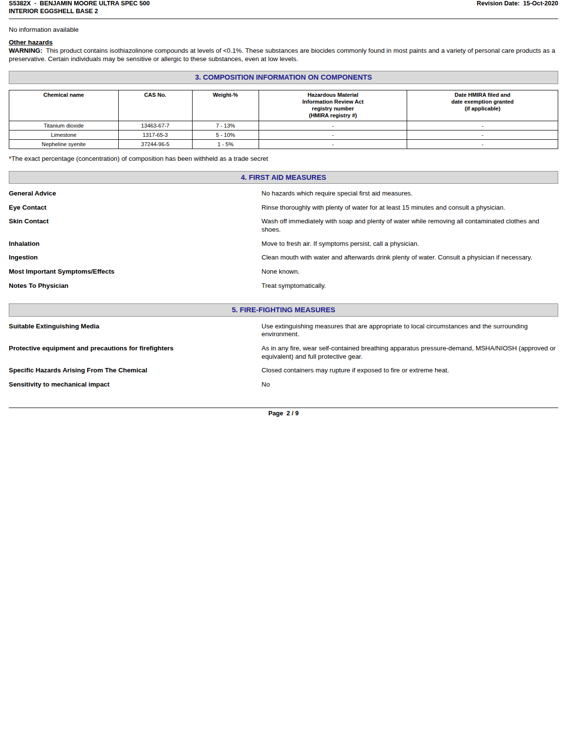S5382X - BENJAMIN MOORE ULTRA SPEC 500
INTERIOR EGGSHELL BASE 2
Revision Date: 15-Oct-2020
No information available
Other hazards
WARNING: This product contains isothiazolinone compounds at levels of <0.1%. These substances are biocides commonly found in most paints and a variety of personal care products as a preservative. Certain individuals may be sensitive or allergic to these substances, even at low levels.
3. COMPOSITION INFORMATION ON COMPONENTS
| Chemical name | CAS No. | Weight-% | Hazardous Material Information Review Act registry number (HMIRA registry #) | Date HMIRA filed and date exemption granted (if applicable) |
| --- | --- | --- | --- | --- |
| Titanium dioxide | 13463-67-7 | 7 - 13% | - | - |
| Limestone | 1317-65-3 | 5 - 10% | - | - |
| Nepheline syenite | 37244-96-5 | 1 - 5% | - | - |
*The exact percentage (concentration) of composition has been withheld as a trade secret
4. FIRST AID MEASURES
| General Advice | No hazards which require special first aid measures. |
| Eye Contact | Rinse thoroughly with plenty of water for at least 15 minutes and consult a physician. |
| Skin Contact | Wash off immediately with soap and plenty of water while removing all contaminated clothes and shoes. |
| Inhalation | Move to fresh air. If symptoms persist, call a physician. |
| Ingestion | Clean mouth with water and afterwards drink plenty of water. Consult a physician if necessary. |
| Most Important Symptoms/Effects | None known. |
| Notes To Physician | Treat symptomatically. |
5. FIRE-FIGHTING MEASURES
| Suitable Extinguishing Media | Use extinguishing measures that are appropriate to local circumstances and the surrounding environment. |
| Protective equipment and precautions for firefighters | As in any fire, wear self-contained breathing apparatus pressure-demand, MSHA/NIOSH (approved or equivalent) and full protective gear. |
| Specific Hazards Arising From The Chemical | Closed containers may rupture if exposed to fire or extreme heat. |
| Sensitivity to mechanical impact | No |
Page 2 / 9